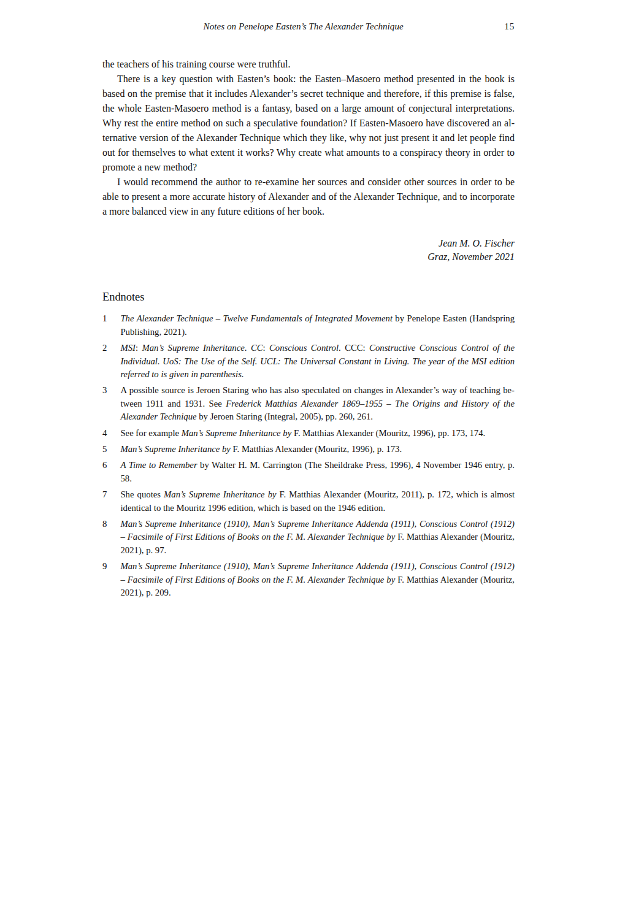Notes on Penelope Easten’s The Alexander Technique 15
the teachers of his training course were truthful.
There is a key question with Easten’s book: the Easten–Masoero method presented in the book is based on the premise that it includes Alexander’s secret technique and therefore, if this premise is false, the whole Easten-Masoero method is a fantasy, based on a large amount of conjectural interpretations. Why rest the entire method on such a speculative foundation? If Easten-Masoero have discovered an alternative version of the Alexander Technique which they like, why not just present it and let people find out for themselves to what extent it works? Why create what amounts to a conspiracy theory in order to promote a new method?
I would recommend the author to re-examine her sources and consider other sources in order to be able to present a more accurate history of Alexander and of the Alexander Technique, and to incorporate a more balanced view in any future editions of her book.
Jean M. O. Fischer
Graz, November 2021
Endnotes
The Alexander Technique – Twelve Fundamentals of Integrated Movement by Penelope Easten (Handspring Publishing, 2021).
MSI: Man’s Supreme Inheritance. CC: Conscious Control. CCC: Constructive Conscious Control of the Individual. UoS: The Use of the Self. UCL: The Universal Constant in Living. The year of the MSI edition referred to is given in parenthesis.
A possible source is Jeroen Staring who has also speculated on changes in Alexander’s way of teaching between 1911 and 1931. See Frederick Matthias Alexander 1869–1955 – The Origins and History of the Alexander Technique by Jeroen Staring (Integral, 2005), pp. 260, 261.
See for example Man’s Supreme Inheritance by F. Matthias Alexander (Mouritz, 1996), pp. 173, 174.
Man’s Supreme Inheritance by F. Matthias Alexander (Mouritz, 1996), p. 173.
A Time to Remember by Walter H. M. Carrington (The Sheildrake Press, 1996), 4 November 1946 entry, p. 58.
She quotes Man’s Supreme Inheritance by F. Matthias Alexander (Mouritz, 2011), p. 172, which is almost identical to the Mouritz 1996 edition, which is based on the 1946 edition.
Man’s Supreme Inheritance (1910), Man’s Supreme Inheritance Addenda (1911), Conscious Control (1912) – Facsimile of First Editions of Books on the F. M. Alexander Technique by F. Matthias Alexander (Mouritz, 2021), p. 97.
Man’s Supreme Inheritance (1910), Man’s Supreme Inheritance Addenda (1911), Conscious Control (1912) – Facsimile of First Editions of Books on the F. M. Alexander Technique by F. Matthias Alexander (Mouritz, 2021), p. 209.